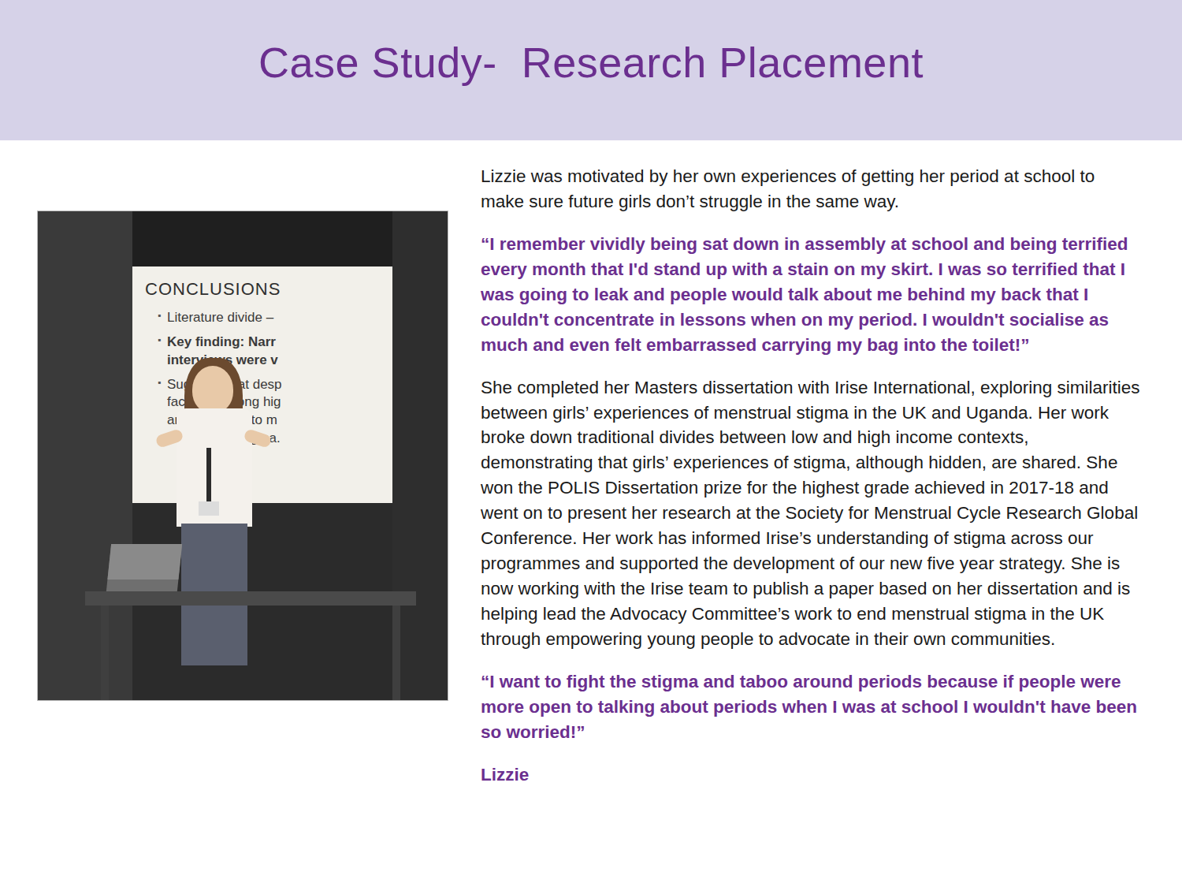Case Study- Research Placement
CONCLUSIONS
Literature divide –
Key finding: Narr
interviews were v
Suggests that desp
facilities among hig
and reactions to m
to common stigma.
Lizzie was motivated by her own experiences of getting her period at school to make sure future girls don’t struggle in the same way.
“I remember vividly being sat down in assembly at school and being terrified every month that I'd stand up with a stain on my skirt. I was so terrified that I was going to leak and people would talk about me behind my back that I couldn't concentrate in lessons when on my period. I wouldn't socialise as much and even felt embarrassed carrying my bag into the toilet!”
She completed her Masters dissertation with Irise International, exploring similarities between girls’ experiences of menstrual stigma in the UK and Uganda. Her work broke down traditional divides between low and high income contexts, demonstrating that girls’ experiences of stigma, although hidden, are shared. She won the POLIS Dissertation prize for the highest grade achieved in 2017-18 and went on to present her research at the Society for Menstrual Cycle Research Global Conference. Her work has informed Irise’s understanding of stigma across our programmes and supported the development of our new five year strategy. She is now working with the Irise team to publish a paper based on her dissertation and is helping lead the Advocacy Committee’s work to end menstrual stigma in the UK through empowering young people to advocate in their own communities.
“I want to fight the stigma and taboo around periods because if people were more open to talking about periods when I was at school I wouldn't have been so worried!”
Lizzie